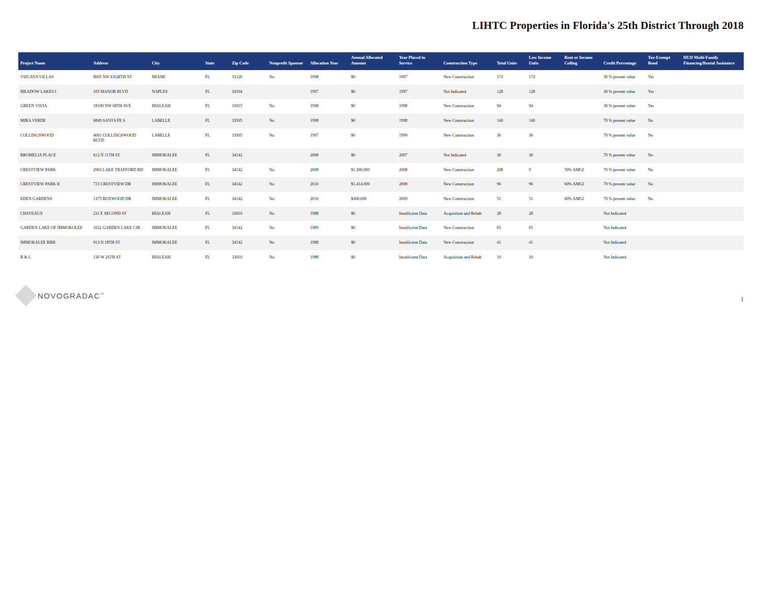LIHTC Properties in Florida's 25th District Through 2018
| Project Name | Address | City | State | Zip Code | Nonprofit Sponsor | Allocation Year | Annual Allocated Amount | Year Placed in Service | Construction Type | Total Units | Low Income Units | Rent or Income Ceiling | Credit Percentage | Tax-Exempt Bond | HUD Multi-Family Financing/Rental Assistance |
| --- | --- | --- | --- | --- | --- | --- | --- | --- | --- | --- | --- | --- | --- | --- | --- |
| VIZCAYA VILLAS | 8005 NW EIGHTH ST | MIAMI | FL | 33126 | No | 1998 | $0 | 1997 | New Construction | 174 | 174 | | 30 % present value | Yes | |
| MEADOW LAKES I | 105 MANOR BLVD | NAPLES | FL | 34104 | | 1997 | $0 | 1997 | Not Indicated | 128 | 128 | | 30 % present value | Yes | |
| GREEN VISTA | 18100 NW 68TH AVE | HIALEAH | FL | 33015 | No | 1998 | $0 | 1998 | New Construction | 94 | 94 | | 30 % present value | Yes | |
| MIRA VERDE | 6849 SANTA FE S | LABELLE | FL | 33935 | No | 1998 | $0 | 1998 | New Construction | 140 | 140 | | 70 % present value | No | |
| COLLINGSWOOD | 4001 COLLINGSWOOD BLVD | LABELLE | FL | 33935 | No | 1997 | $0 | 1999 | New Construction | 36 | 36 | | 70 % present value | No | |
| BROMELIA PLACE | 612 N 11TH ST | IMMOKALEE | FL | 34142 | | 2008 | $0 | 2007 | Not Indicated | 30 | 30 | | 70 % present value | No | |
| CRESTVIEW PARK | 2903 LAKE TRAFFORD RD | IMMOKALEE | FL | 34142 | No | 2008 | $1,300,000 | 2008 | New Construction | 208 | 0 | 50% AMGI | 70 % present value | No | |
| CRESTVIEW PARK II | 715 CRESTVIEW DR | IMMOKALEE | FL | 34142 | No | 2010 | $1,414,000 | 2008 | New Construction | 96 | 96 | 60% AMGI | 70 % present value | No | |
| EDEN GARDENS | 1375 BOXWOOD DR | IMMOKALEE | FL | 34142 | No | 2010 | $300,000 | 2009 | New Construction | 51 | 51 | 60% AMGI | 70 % present value | No | |
| CHATEAUX | 231 E SECOND ST | HIALEAH | FL | 33010 | No | 1988 | $0 | Insufficient Data | Acquisition and Rehab | 28 | 28 | | Not Indicated | | |
| GARDEN LAKE OF IMMOKOLEE | 1022 GARDEN LAKE CIR | IMMOKALEE | FL | 34142 | No | 1989 | $0 | Insufficient Data | New Construction | 65 | 65 | | Not Indicated | | |
| IMMOKALEE RRH | 913 N 18TH ST | IMMOKALEE | FL | 34142 | No | 1988 | $0 | Insufficient Data | New Construction | 41 | 41 | | Not Indicated | | |
| R & L | 130 W 26TH ST | HIALEAH | FL | 33010 | No | 1988 | $0 | Insufficient Data | Acquisition and Rehab | 10 | 10 | | Not Indicated | | |
NOVOGRADAC™
1